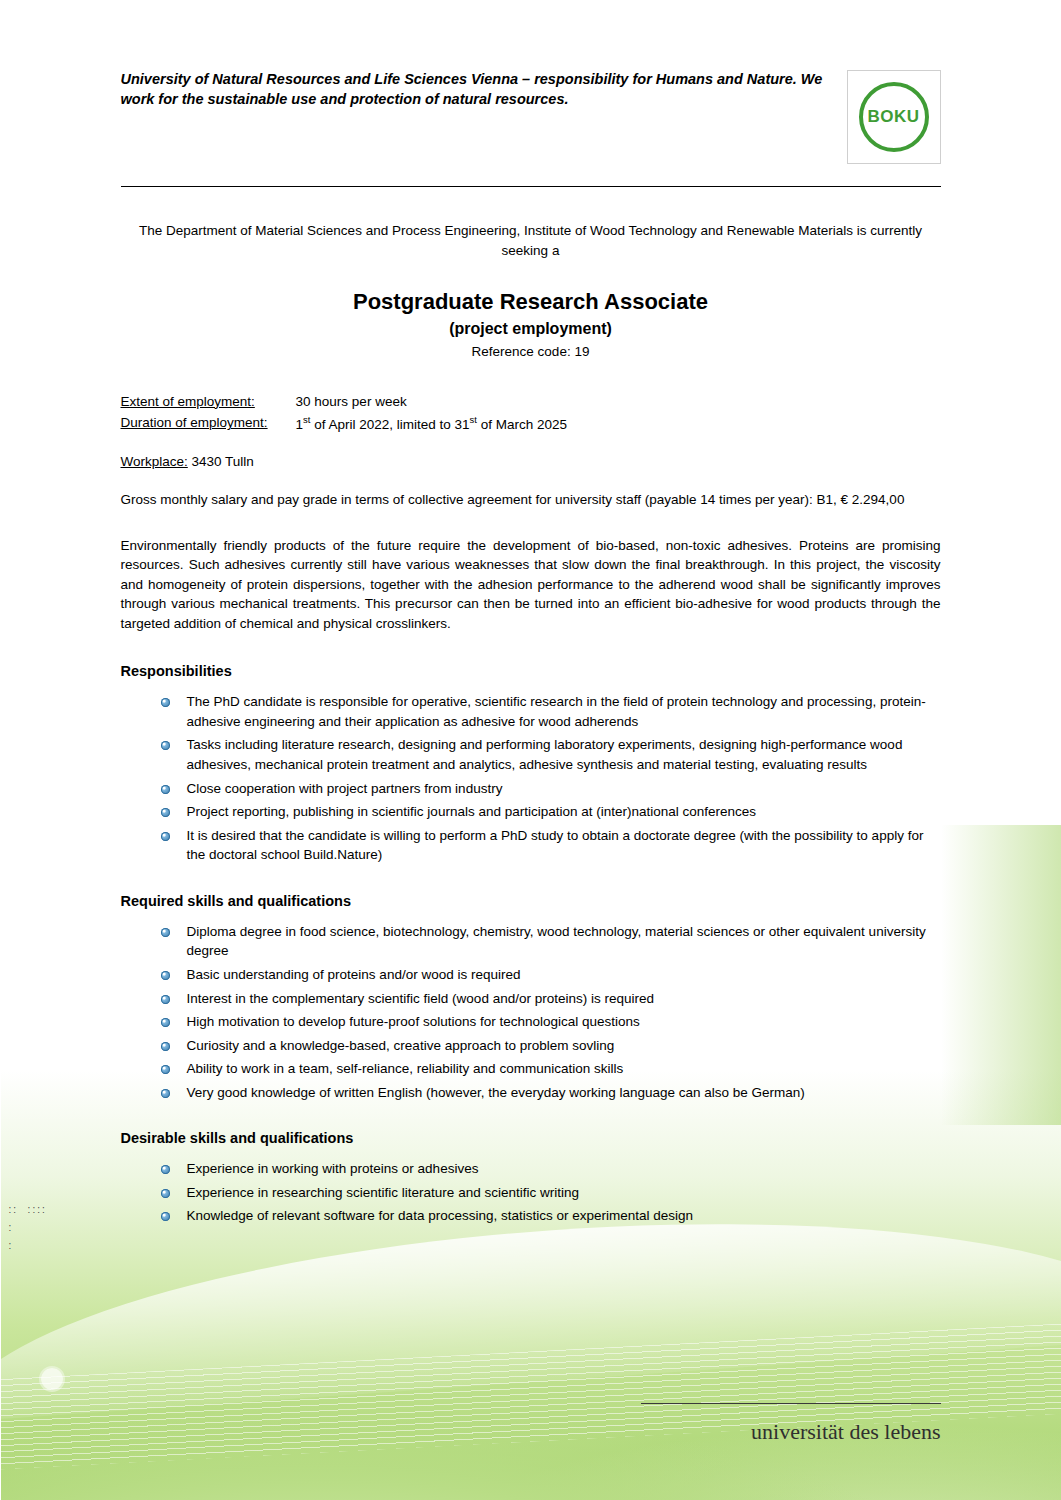:: ::::
:
:
University of Natural Resources and Life Sciences Vienna – responsibility for Humans and Nature. We work for the sustainable use and protection of natural resources.
BOKU
The Department of Material Sciences and Process Engineering, Institute of Wood Technology and Renewable Materials is currently seeking a
Postgraduate Research Associate
(project employment)
Reference code: 19
| Extent of employment: | 30 hours per week |
| Duration of employment: | 1 st of April 2022, limited to 31 st of March 2025 |
Workplace: 3430 Tulln
Gross monthly salary and pay grade in terms of collective agreement for university staff (payable 14 times per year): B1, € 2.294,00
Environmentally friendly products of the future require the development of bio-based, non-toxic adhesives. Proteins are promising resources. Such adhesives currently still have various weaknesses that slow down the final breakthrough. In this project, the viscosity and homogeneity of protein dispersions, together with the adhesion performance to the adherend wood shall be significantly improves through various mechanical treatments. This precursor can then be turned into an efficient bio-adhesive for wood products through the targeted addition of chemical and physical crosslinkers.
Responsibilities
The PhD candidate is responsible for operative, scientific research in the field of protein technology and processing, protein-adhesive engineering and their application as adhesive for wood adherends
Tasks including literature research, designing and performing laboratory experiments, designing high-performance wood adhesives, mechanical protein treatment and analytics, adhesive synthesis and material testing, evaluating results
Close cooperation with project partners from industry
Project reporting, publishing in scientific journals and participation at (inter)national conferences
It is desired that the candidate is willing to perform a PhD study to obtain a doctorate degree (with the possibility to apply for the doctoral school Build.Nature)
Required skills and qualifications
Diploma degree in food science, biotechnology, chemistry, wood technology, material sciences or other equivalent university degree
Basic understanding of proteins and/or wood is required
Interest in the complementary scientific field (wood and/or proteins) is required
High motivation to develop future-proof solutions for technological questions
Curiosity and a knowledge-based, creative approach to problem sovling
Ability to work in a team, self-reliance, reliability and communication skills
Very good knowledge of written English (however, the everyday working language can also be German)
Desirable skills and qualifications
Experience in working with proteins or adhesives
Experience in researching scientific literature and scientific writing
Knowledge of relevant software for data processing, statistics or experimental design
universität des lebens